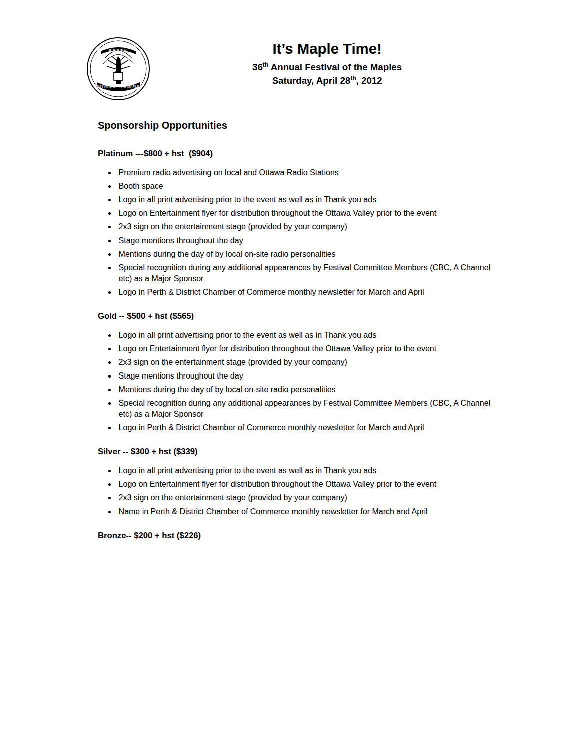PERTH FESTIVAL OF THE MAPLES
It’s Maple Time!
36th Annual Festival of the Maples
Saturday, April 28th, 2012
Sponsorship Opportunities
Platinum ---$800 + hst ($904)
Premium radio advertising on local and Ottawa Radio Stations
Booth space
Logo in all print advertising prior to the event as well as in Thank you ads
Logo on Entertainment flyer for distribution throughout the Ottawa Valley prior to the event
2x3 sign on the entertainment stage (provided by your company)
Stage mentions throughout the day
Mentions during the day of by local on-site radio personalities
Special recognition during any additional appearances by Festival Committee Members (CBC, A Channel etc) as a Major Sponsor
Logo in Perth & District Chamber of Commerce monthly newsletter for March and April
Gold -- $500 + hst ($565)
Logo in all print advertising prior to the event as well as in Thank you ads
Logo on Entertainment flyer for distribution throughout the Ottawa Valley prior to the event
2x3 sign on the entertainment stage (provided by your company)
Stage mentions throughout the day
Mentions during the day of by local on-site radio personalities
Special recognition during any additional appearances by Festival Committee Members (CBC, A Channel etc) as a Major Sponsor
Logo in Perth & District Chamber of Commerce monthly newsletter for March and April
Silver -- $300 + hst ($339)
Logo in all print advertising prior to the event as well as in Thank you ads
Logo on Entertainment flyer for distribution throughout the Ottawa Valley prior to the event
2x3 sign on the entertainment stage (provided by your company)
Name in Perth & District Chamber of Commerce monthly newsletter for March and April
Bronze-- $200 + hst ($226)